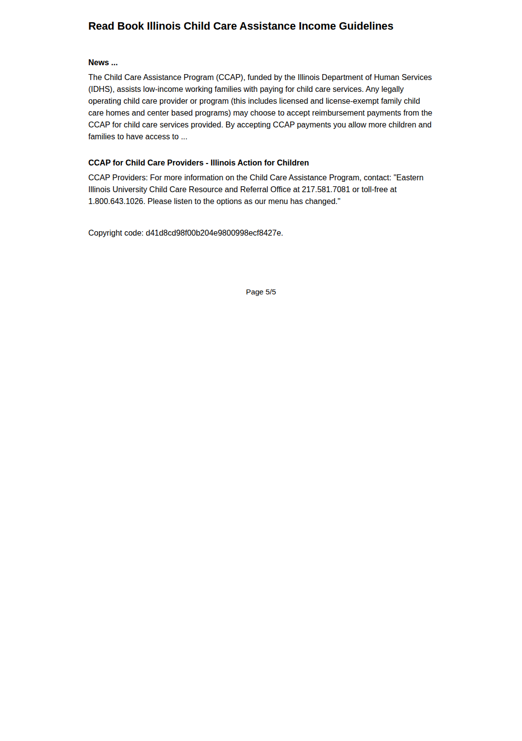Read Book Illinois Child Care Assistance Income Guidelines
News ...
The Child Care Assistance Program (CCAP), funded by the Illinois Department of Human Services (IDHS), assists low-income working families with paying for child care services. Any legally operating child care provider or program (this includes licensed and license-exempt family child care homes and center based programs) may choose to accept reimbursement payments from the CCAP for child care services provided. By accepting CCAP payments you allow more children and families to have access to ...
CCAP for Child Care Providers - Illinois Action for Children
CCAP Providers: For more information on the Child Care Assistance Program, contact: "Eastern Illinois University Child Care Resource and Referral Office at 217.581.7081 or toll-free at 1.800.643.1026. Please listen to the options as our menu has changed."
Copyright code: d41d8cd98f00b204e9800998ecf8427e.
Page 5/5